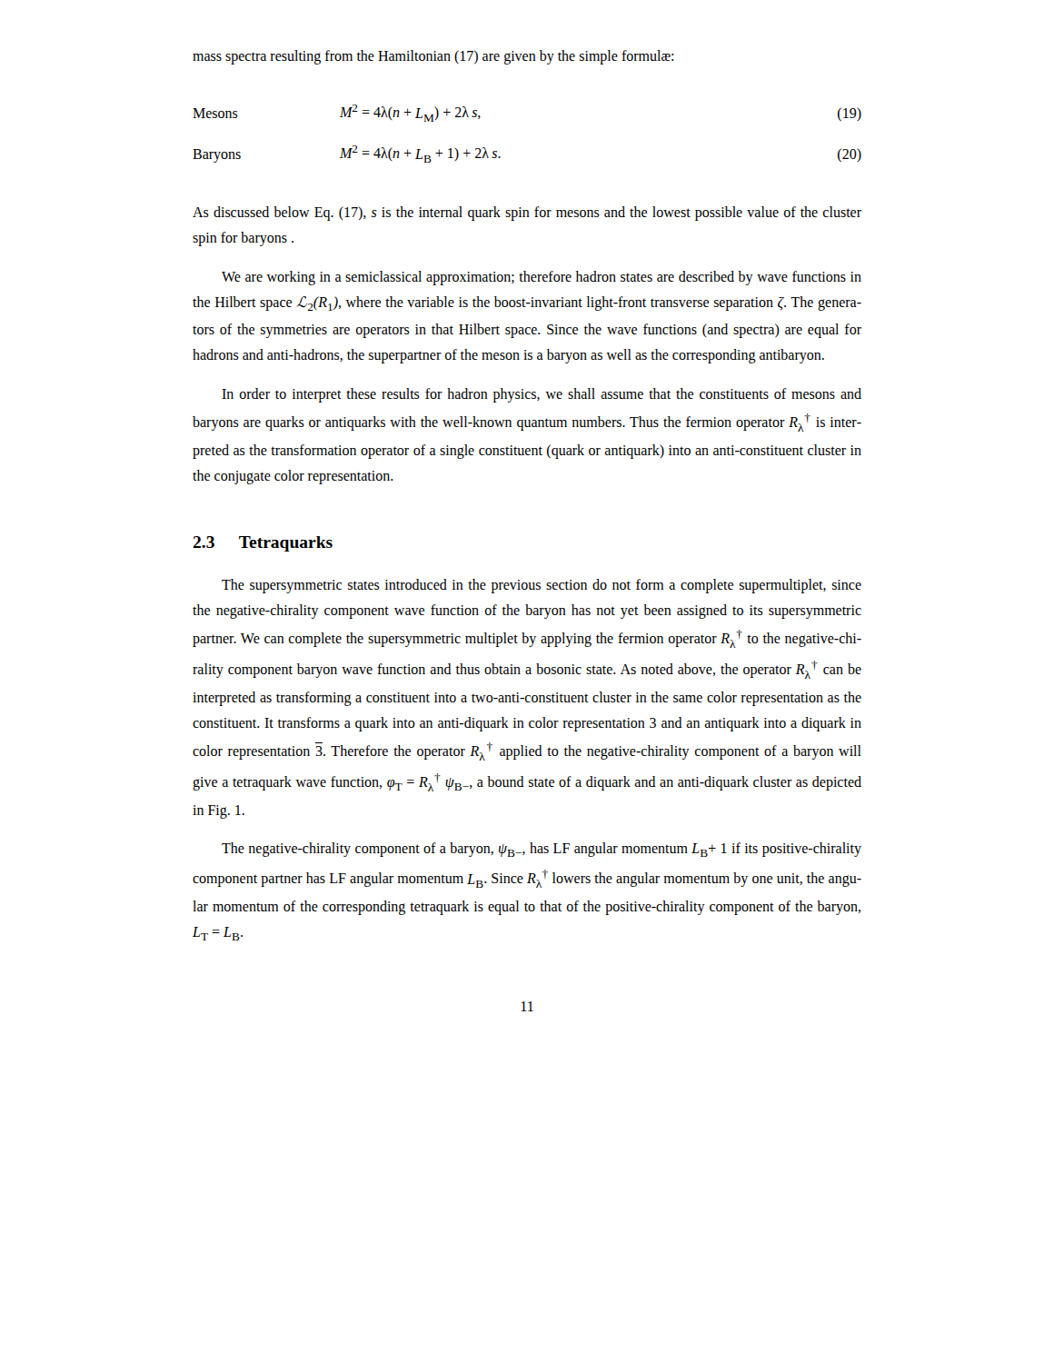mass spectra resulting from the Hamiltonian (17) are given by the simple formulæ:
| Mesons | M 2 = 4λ( n + L M ) + 2λ s , | (19) |
| Baryons | M 2 = 4λ( n + L B + 1) + 2λ s . | (20) |
As discussed below Eq. (17), s is the internal quark spin for mesons and the lowest possible value of the cluster spin for baryons .
We are working in a semiclassical approximation; therefore hadron states are described by wave functions in the Hilbert space ℒ2(R1), where the variable is the boost-invariant light-front transverse separation ζ. The generators of the symmetries are operators in that Hilbert space. Since the wave functions (and spectra) are equal for hadrons and anti-hadrons, the superpartner of the meson is a baryon as well as the corresponding antibaryon.
In order to interpret these results for hadron physics, we shall assume that the constituents of mesons and baryons are quarks or antiquarks with the well-known quantum numbers. Thus the fermion operator Rλ† is interpreted as the transformation operator of a single constituent (quark or antiquark) into an anti-constituent cluster in the conjugate color representation.
2.3 Tetraquarks
The supersymmetric states introduced in the previous section do not form a complete supermultiplet, since the negative-chirality component wave function of the baryon has not yet been assigned to its supersymmetric partner. We can complete the supersymmetric multiplet by applying the fermion operator Rλ† to the negative-chirality component baryon wave function and thus obtain a bosonic state. As noted above, the operator Rλ† can be interpreted as transforming a constituent into a two-anti-constituent cluster in the same color representation as the constituent. It transforms a quark into an anti-diquark in color representation 3 and an antiquark into a diquark in color representation 3. Therefore the operator Rλ† applied to the negative-chirality component of a baryon will give a tetraquark wave function, φT = Rλ† ψB−, a bound state of a diquark and an anti-diquark cluster as depicted in Fig. 1.
The negative-chirality component of a baryon, ψB−, has LF angular momentum LB+ 1 if its positive-chirality component partner has LF angular momentum LB. Since Rλ† lowers the angular momentum by one unit, the angular momentum of the corresponding tetraquark is equal to that of the positive-chirality component of the baryon, LT = LB.
11